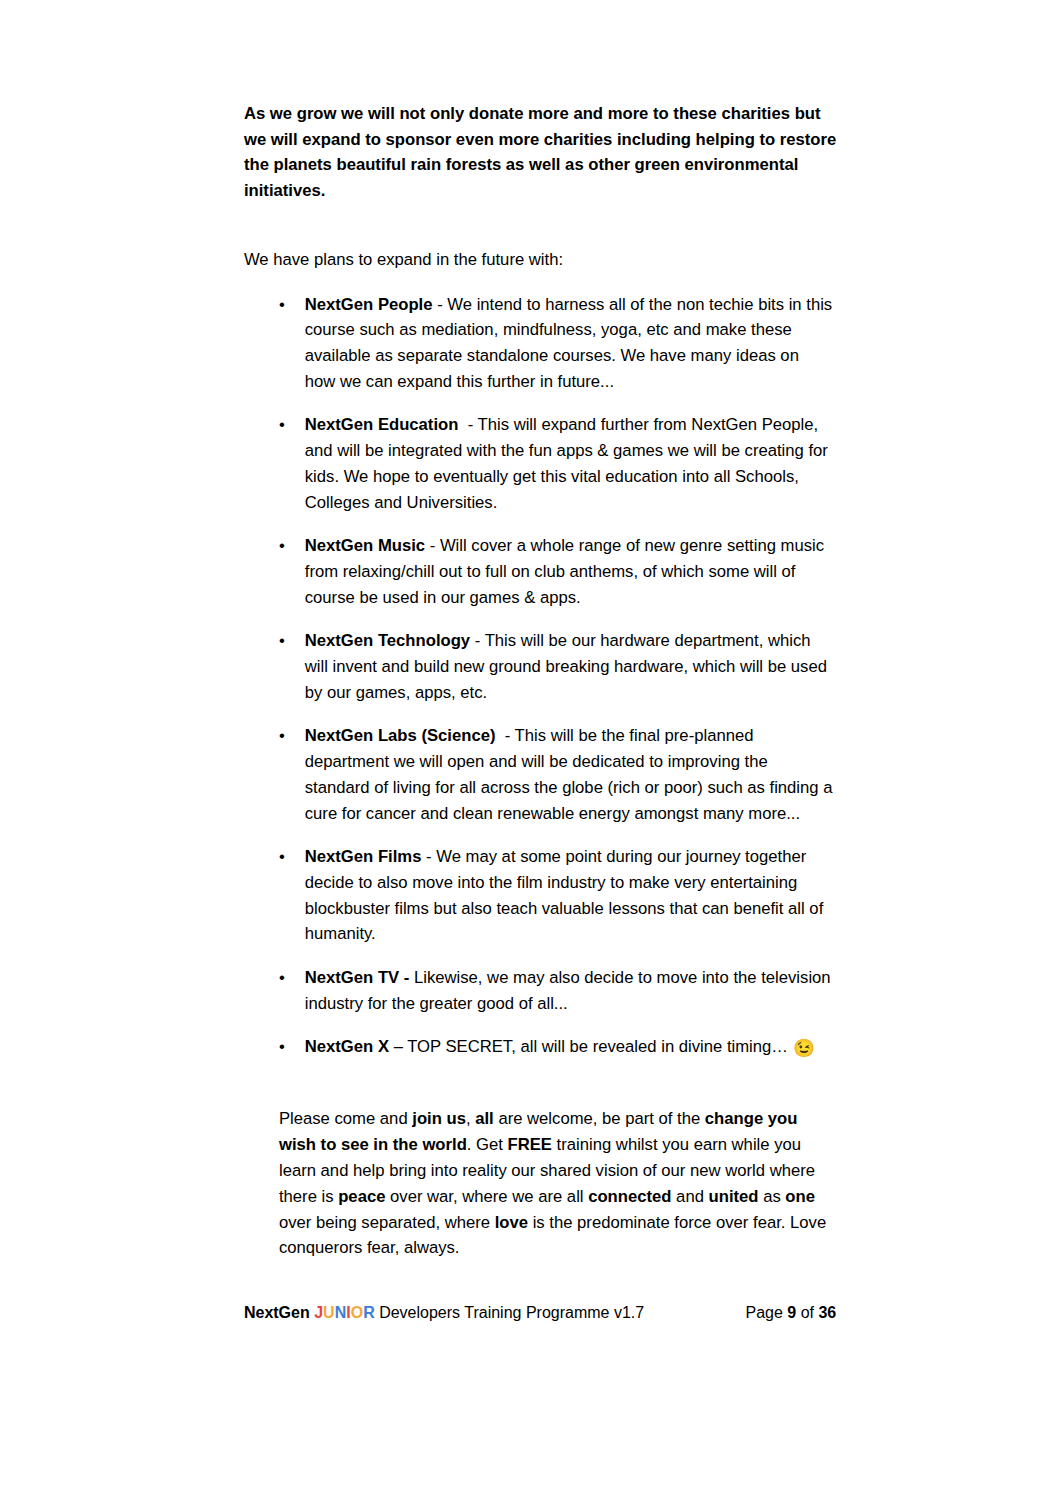As we grow we will not only donate more and more to these charities but we will expand to sponsor even more charities including helping to restore the planets beautiful rain forests as well as other green environmental initiatives.
We have plans to expand in the future with:
NextGen People - We intend to harness all of the non techie bits in this course such as mediation, mindfulness, yoga, etc and make these available as separate standalone courses. We have many ideas on how we can expand this further in future...
NextGen Education - This will expand further from NextGen People, and will be integrated with the fun apps & games we will be creating for kids. We hope to eventually get this vital education into all Schools, Colleges and Universities.
NextGen Music - Will cover a whole range of new genre setting music from relaxing/chill out to full on club anthems, of which some will of course be used in our games & apps.
NextGen Technology - This will be our hardware department, which will invent and build new ground breaking hardware, which will be used by our games, apps, etc.
NextGen Labs (Science) - This will be the final pre-planned department we will open and will be dedicated to improving the standard of living for all across the globe (rich or poor) such as finding a cure for cancer and clean renewable energy amongst many more...
NextGen Films - We may at some point during our journey together decide to also move into the film industry to make very entertaining blockbuster films but also teach valuable lessons that can benefit all of humanity.
NextGen TV - Likewise, we may also decide to move into the television industry for the greater good of all...
NextGen X – TOP SECRET, all will be revealed in divine timing… 😉
Please come and join us, all are welcome, be part of the change you wish to see in the world. Get FREE training whilst you earn while you learn and help bring into reality our shared vision of our new world where there is peace over war, where we are all connected and united as one over being separated, where love is the predominate force over fear. Love conquerors fear, always.
NextGen JUNIOR Developers Training Programme v1.7
Page 9 of 36